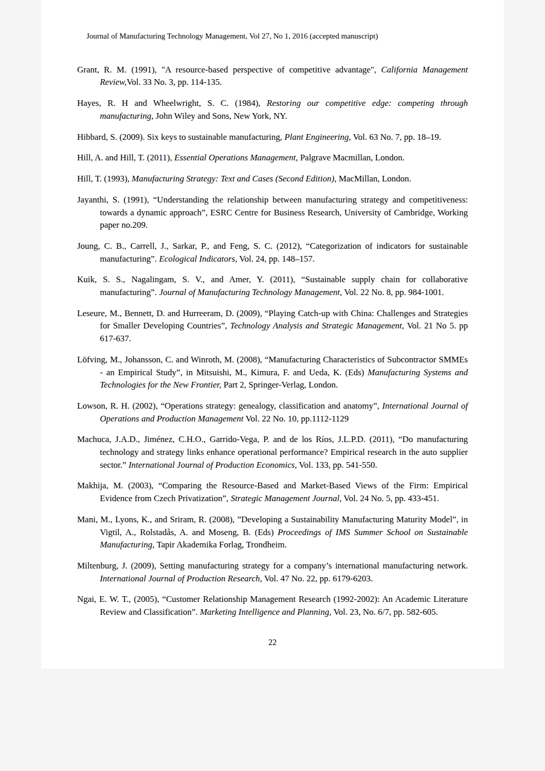Journal of Manufacturing Technology Management, Vol 27, No 1, 2016 (accepted manuscript)
Grant, R. M. (1991), "A resource-based perspective of competitive advantage", California Management Review,Vol. 33 No. 3, pp. 114-135.
Hayes, R. H and Wheelwright, S. C. (1984), Restoring our competitive edge: competing through manufacturing, John Wiley and Sons, New York, NY.
Hibbard, S. (2009). Six keys to sustainable manufacturing, Plant Engineering, Vol. 63 No. 7, pp. 18–19.
Hill, A. and Hill, T. (2011), Essential Operations Management, Palgrave Macmillan, London.
Hill, T. (1993), Manufacturing Strategy: Text and Cases (Second Edition), MacMillan, London.
Jayanthi, S. (1991), “Understanding the relationship between manufacturing strategy and competitiveness: towards a dynamic approach”, ESRC Centre for Business Research, University of Cambridge, Working paper no.209.
Joung, C. B., Carrell, J., Sarkar, P., and Feng, S. C. (2012), “Categorization of indicators for sustainable manufacturing”. Ecological Indicators, Vol. 24, pp. 148–157.
Kuik, S. S., Nagalingam, S. V., and Amer, Y. (2011), “Sustainable supply chain for collaborative manufacturing”. Journal of Manufacturing Technology Management, Vol. 22 No. 8, pp. 984-1001.
Leseure, M., Bennett, D. and Hurreeram, D. (2009), “Playing Catch-up with China: Challenges and Strategies for Smaller Developing Countries”, Technology Analysis and Strategic Management, Vol. 21 No 5. pp 617-637.
Löfving, M., Johansson, C. and Winroth, M. (2008), “Manufacturing Characteristics of Subcontractor SMMEs - an Empirical Study”, in Mitsuishi, M., Kimura, F. and Ueda, K. (Eds) Manufacturing Systems and Technologies for the New Frontier, Part 2, Springer-Verlag, London.
Lowson, R. H. (2002), “Operations strategy: genealogy, classification and anatomy”, International Journal of Operations and Production Management Vol. 22 No. 10, pp.1112-1129
Machuca, J.A.D., Jiménez, C.H.O., Garrido-Vega, P. and de los Ríos, J.L.P.D. (2011), “Do manufacturing technology and strategy links enhance operational performance? Empirical research in the auto supplier sector.” International Journal of Production Economics, Vol. 133, pp. 541-550.
Makhija, M. (2003), “Comparing the Resource-Based and Market-Based Views of the Firm: Empirical Evidence from Czech Privatization”, Strategic Management Journal, Vol. 24 No. 5, pp. 433-451.
Mani, M., Lyons, K., and Sriram, R. (2008), ”Developing a Sustainability Manufacturing Maturity Model”, in Vigtil, A., Rolstadås, A. and Moseng, B. (Eds) Proceedings of IMS Summer School on Sustainable Manufacturing, Tapir Akademika Forlag, Trondheim.
Miltenburg, J. (2009), Setting manufacturing strategy for a company’s international manufacturing network. International Journal of Production Research, Vol. 47 No. 22, pp. 6179-6203.
Ngai, E. W. T., (2005), “Customer Relationship Management Research (1992-2002): An Academic Literature Review and Classification”. Marketing Intelligence and Planning, Vol. 23, No. 6/7, pp. 582-605.
22